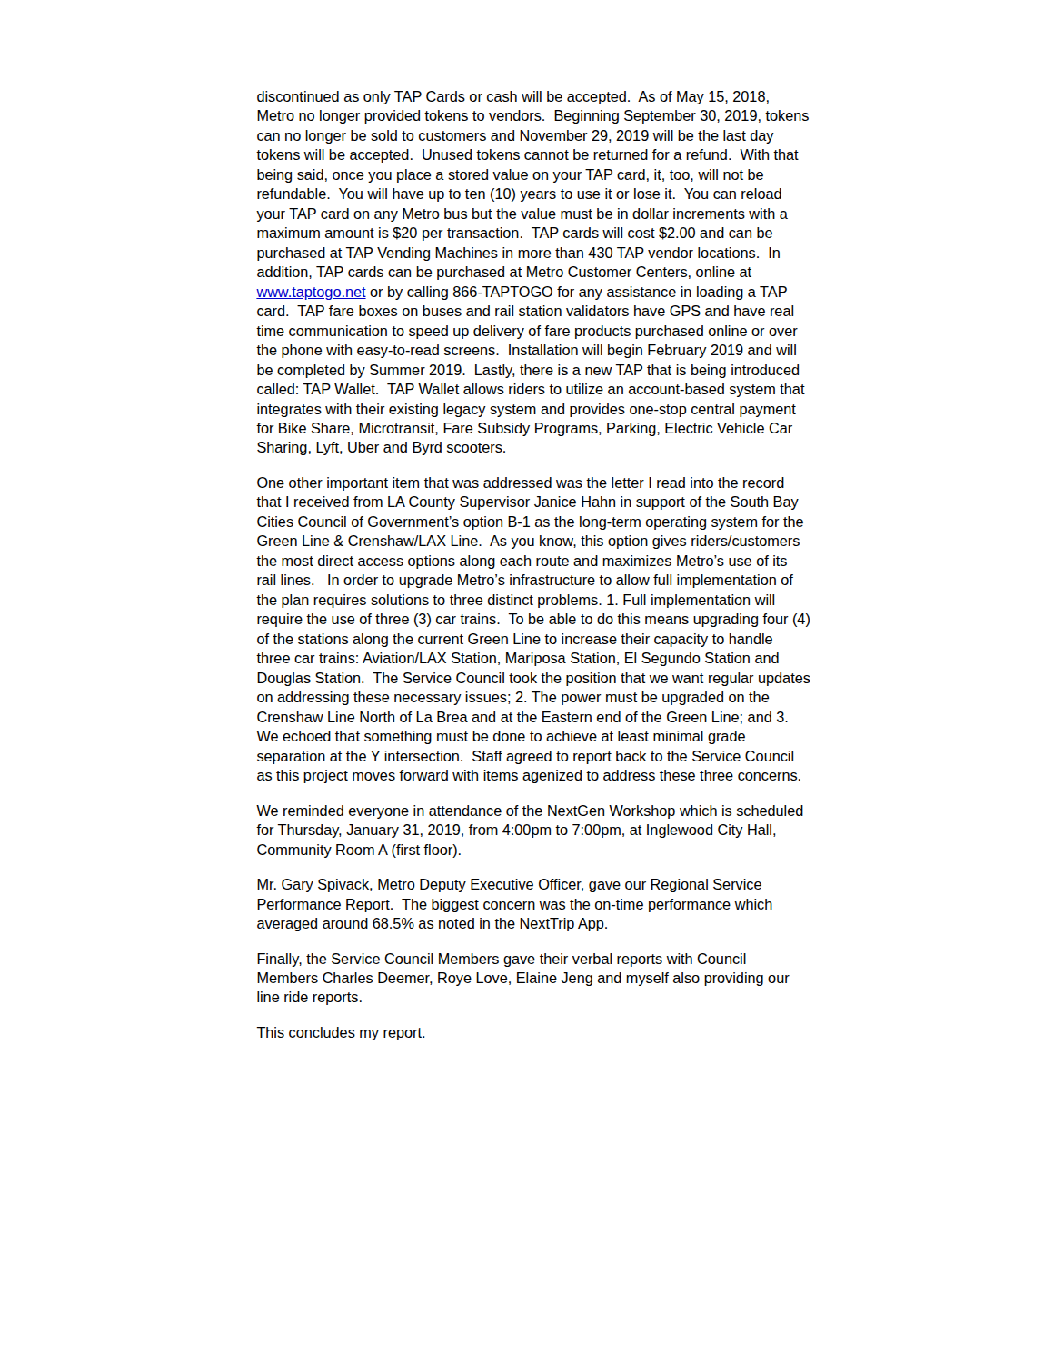discontinued as only TAP Cards or cash will be accepted. As of May 15, 2018, Metro no longer provided tokens to vendors. Beginning September 30, 2019, tokens can no longer be sold to customers and November 29, 2019 will be the last day tokens will be accepted. Unused tokens cannot be returned for a refund. With that being said, once you place a stored value on your TAP card, it, too, will not be refundable. You will have up to ten (10) years to use it or lose it. You can reload your TAP card on any Metro bus but the value must be in dollar increments with a maximum amount is $20 per transaction. TAP cards will cost $2.00 and can be purchased at TAP Vending Machines in more than 430 TAP vendor locations. In addition, TAP cards can be purchased at Metro Customer Centers, online at www.taptogo.net or by calling 866-TAPTOGO for any assistance in loading a TAP card. TAP fare boxes on buses and rail station validators have GPS and have real time communication to speed up delivery of fare products purchased online or over the phone with easy-to-read screens. Installation will begin February 2019 and will be completed by Summer 2019. Lastly, there is a new TAP that is being introduced called: TAP Wallet. TAP Wallet allows riders to utilize an account-based system that integrates with their existing legacy system and provides one-stop central payment for Bike Share, Microtransit, Fare Subsidy Programs, Parking, Electric Vehicle Car Sharing, Lyft, Uber and Byrd scooters.
One other important item that was addressed was the letter I read into the record that I received from LA County Supervisor Janice Hahn in support of the South Bay Cities Council of Government’s option B-1 as the long-term operating system for the Green Line & Crenshaw/LAX Line. As you know, this option gives riders/customers the most direct access options along each route and maximizes Metro’s use of its rail lines. In order to upgrade Metro’s infrastructure to allow full implementation of the plan requires solutions to three distinct problems. 1. Full implementation will require the use of three (3) car trains. To be able to do this means upgrading four (4) of the stations along the current Green Line to increase their capacity to handle three car trains: Aviation/LAX Station, Mariposa Station, El Segundo Station and Douglas Station. The Service Council took the position that we want regular updates on addressing these necessary issues; 2. The power must be upgraded on the Crenshaw Line North of La Brea and at the Eastern end of the Green Line; and 3. We echoed that something must be done to achieve at least minimal grade separation at the Y intersection. Staff agreed to report back to the Service Council as this project moves forward with items agenized to address these three concerns.
We reminded everyone in attendance of the NextGen Workshop which is scheduled for Thursday, January 31, 2019, from 4:00pm to 7:00pm, at Inglewood City Hall, Community Room A (first floor).
Mr. Gary Spivack, Metro Deputy Executive Officer, gave our Regional Service Performance Report. The biggest concern was the on-time performance which averaged around 68.5% as noted in the NextTrip App.
Finally, the Service Council Members gave their verbal reports with Council Members Charles Deemer, Roye Love, Elaine Jeng and myself also providing our line ride reports.
This concludes my report.